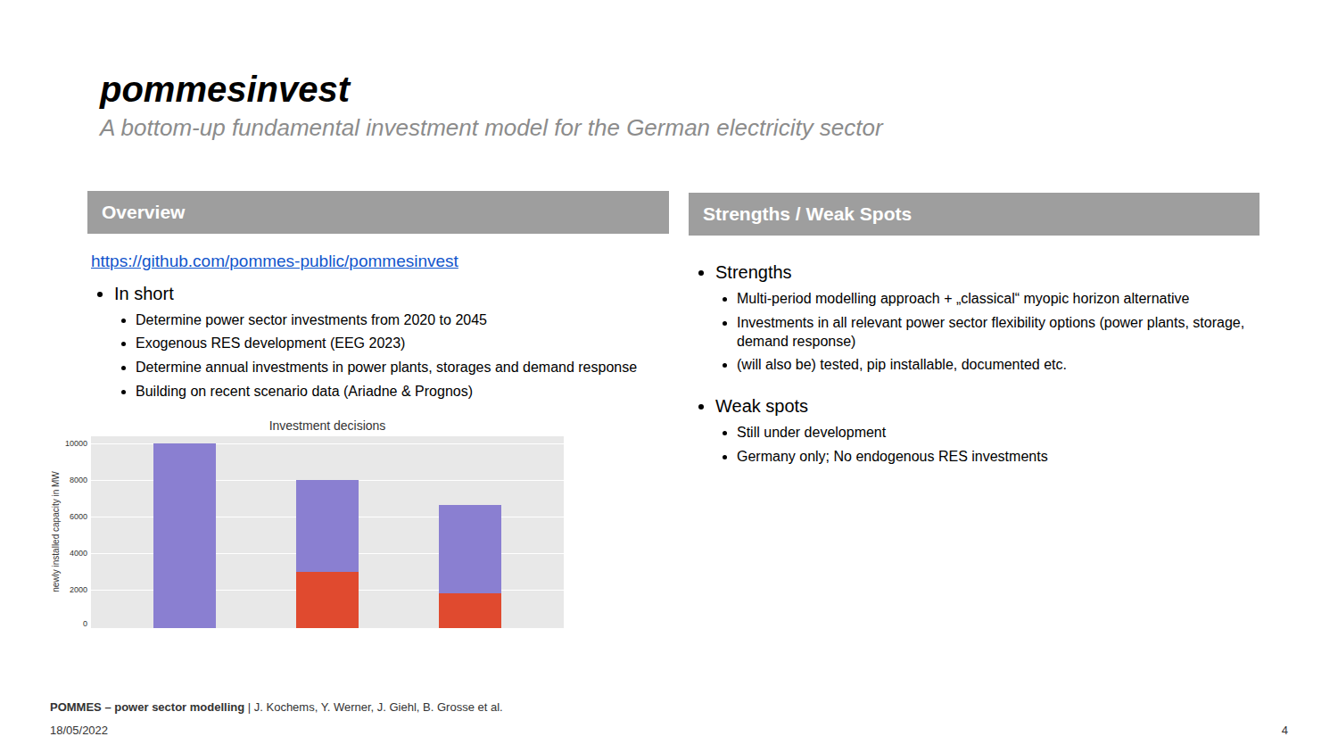pommesinvest
A bottom-up fundamental investment model for the German electricity sector
Overview
https://github.com/pommes-public/pommesinvest
In short
Determine power sector investments from 2020 to 2045
Exogenous RES development (EEG 2023)
Determine annual investments in power plants, storages and demand response
Building on recent scenario data (Ariadne & Prognos)
Investment decisions
newly installed capacity in MW
10000 8000 6000 4000 2000 0
Strengths / Weak Spots
Strengths
Multi-period modelling approach + „classical“ myopic horizon alternative
Investments in all relevant power sector flexibility options (power plants, storage, demand response)
(will also be) tested, pip installable, documented etc.
Weak spots
Still under development
Germany only; No endogenous RES investments
POMMES – power sector modelling | J. Kochems, Y. Werner, J. Giehl, B. Grosse et al.
18/05/2022
4